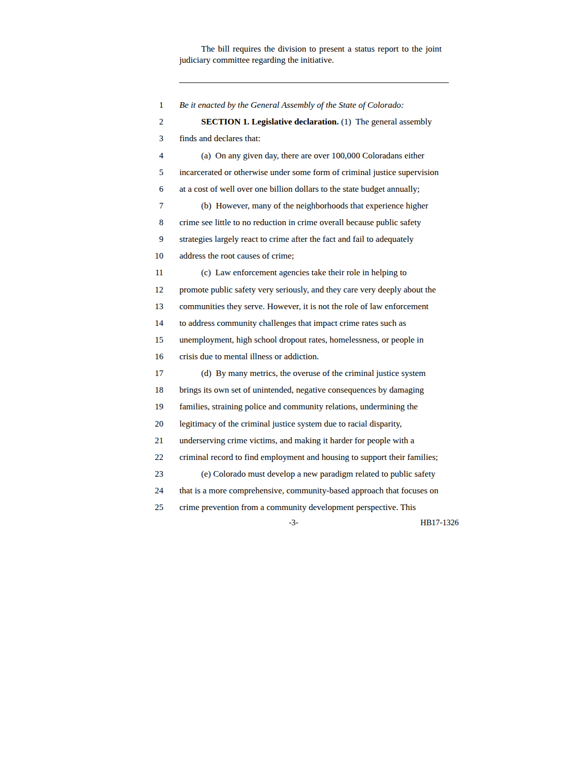The bill requires the division to present a status report to the joint judiciary committee regarding the initiative.
Be it enacted by the General Assembly of the State of Colorado:
SECTION 1. Legislative declaration. (1) The general assembly
finds and declares that:
(a) On any given day, there are over 100,000 Coloradans either
incarcerated or otherwise under some form of criminal justice supervision
at a cost of well over one billion dollars to the state budget annually;
(b) However, many of the neighborhoods that experience higher
crime see little to no reduction in crime overall because public safety
strategies largely react to crime after the fact and fail to adequately
address the root causes of crime;
(c) Law enforcement agencies take their role in helping to
promote public safety very seriously, and they care very deeply about the
communities they serve. However, it is not the role of law enforcement
to address community challenges that impact crime rates such as
unemployment, high school dropout rates, homelessness, or people in
crisis due to mental illness or addiction.
(d) By many metrics, the overuse of the criminal justice system
brings its own set of unintended, negative consequences by damaging
families, straining police and community relations, undermining the
legitimacy of the criminal justice system due to racial disparity,
underserving crime victims, and making it harder for people with a
criminal record to find employment and housing to support their families;
(e) Colorado must develop a new paradigm related to public safety
that is a more comprehensive, community-based approach that focuses on
crime prevention from a community development perspective. This
-3-
HB17-1326